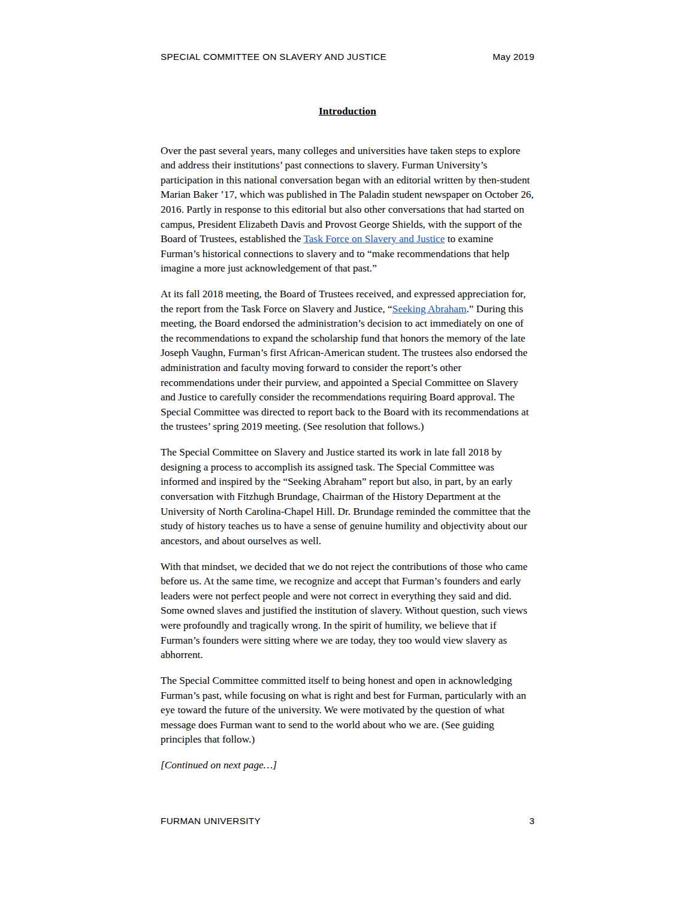Special Committee on Slavery and Justice May 2019
Introduction
Over the past several years, many colleges and universities have taken steps to explore and address their institutions’ past connections to slavery. Furman University’s participation in this national conversation began with an editorial written by then-student Marian Baker ’17, which was published in The Paladin student newspaper on October 26, 2016. Partly in response to this editorial but also other conversations that had started on campus, President Elizabeth Davis and Provost George Shields, with the support of the Board of Trustees, established the Task Force on Slavery and Justice to examine Furman’s historical connections to slavery and to “make recommendations that help imagine a more just acknowledgement of that past.”
At its fall 2018 meeting, the Board of Trustees received, and expressed appreciation for, the report from the Task Force on Slavery and Justice, “Seeking Abraham.” During this meeting, the Board endorsed the administration’s decision to act immediately on one of the recommendations to expand the scholarship fund that honors the memory of the late Joseph Vaughn, Furman’s first African-American student. The trustees also endorsed the administration and faculty moving forward to consider the report’s other recommendations under their purview, and appointed a Special Committee on Slavery and Justice to carefully consider the recommendations requiring Board approval. The Special Committee was directed to report back to the Board with its recommendations at the trustees’ spring 2019 meeting. (See resolution that follows.)
The Special Committee on Slavery and Justice started its work in late fall 2018 by designing a process to accomplish its assigned task. The Special Committee was informed and inspired by the “Seeking Abraham” report but also, in part, by an early conversation with Fitzhugh Brundage, Chairman of the History Department at the University of North Carolina-Chapel Hill. Dr. Brundage reminded the committee that the study of history teaches us to have a sense of genuine humility and objectivity about our ancestors, and about ourselves as well.
With that mindset, we decided that we do not reject the contributions of those who came before us. At the same time, we recognize and accept that Furman’s founders and early leaders were not perfect people and were not correct in everything they said and did. Some owned slaves and justified the institution of slavery. Without question, such views were profoundly and tragically wrong. In the spirit of humility, we believe that if Furman’s founders were sitting where we are today, they too would view slavery as abhorrent.
The Special Committee committed itself to being honest and open in acknowledging Furman’s past, while focusing on what is right and best for Furman, particularly with an eye toward the future of the university. We were motivated by the question of what message does Furman want to send to the world about who we are. (See guiding principles that follow.)
[Continued on next page…]
Furman University 3